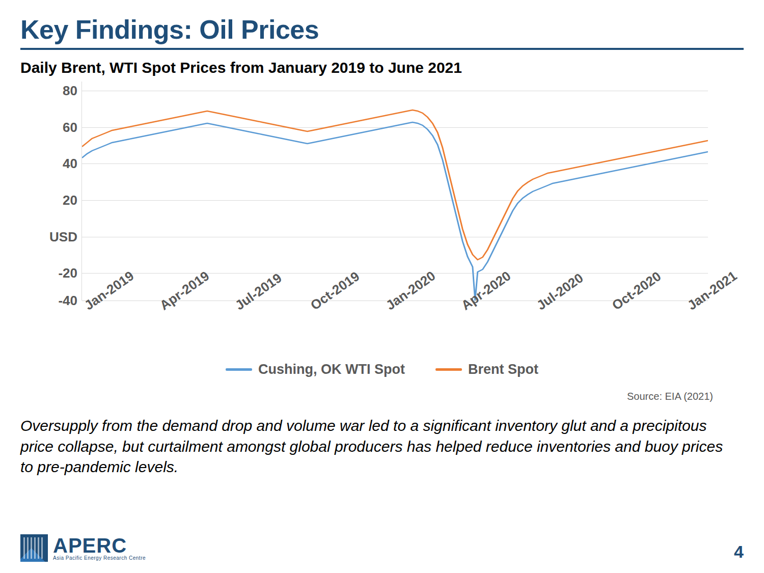Key Findings: Oil Prices
Daily Brent, WTI Spot Prices from January 2019 to June 2021
80 60 40 20 USD -20 -40
Jan-2019 Apr-2019 Jul-2019 Oct-2019 Jan-2020 Apr-2020 Jul-2020 Oct-2020 Jan-2021 Apr-2021
Cushing, OK WTI Spot
Brent Spot
Source: EIA (2021)
Oversupply from the demand drop and volume war led to a significant inventory glut and a precipitous price collapse, but curtailment amongst global producers has helped reduce inventories and buoy prices to pre-pandemic levels.
APERC
Asia Pacific Energy Research Centre
4